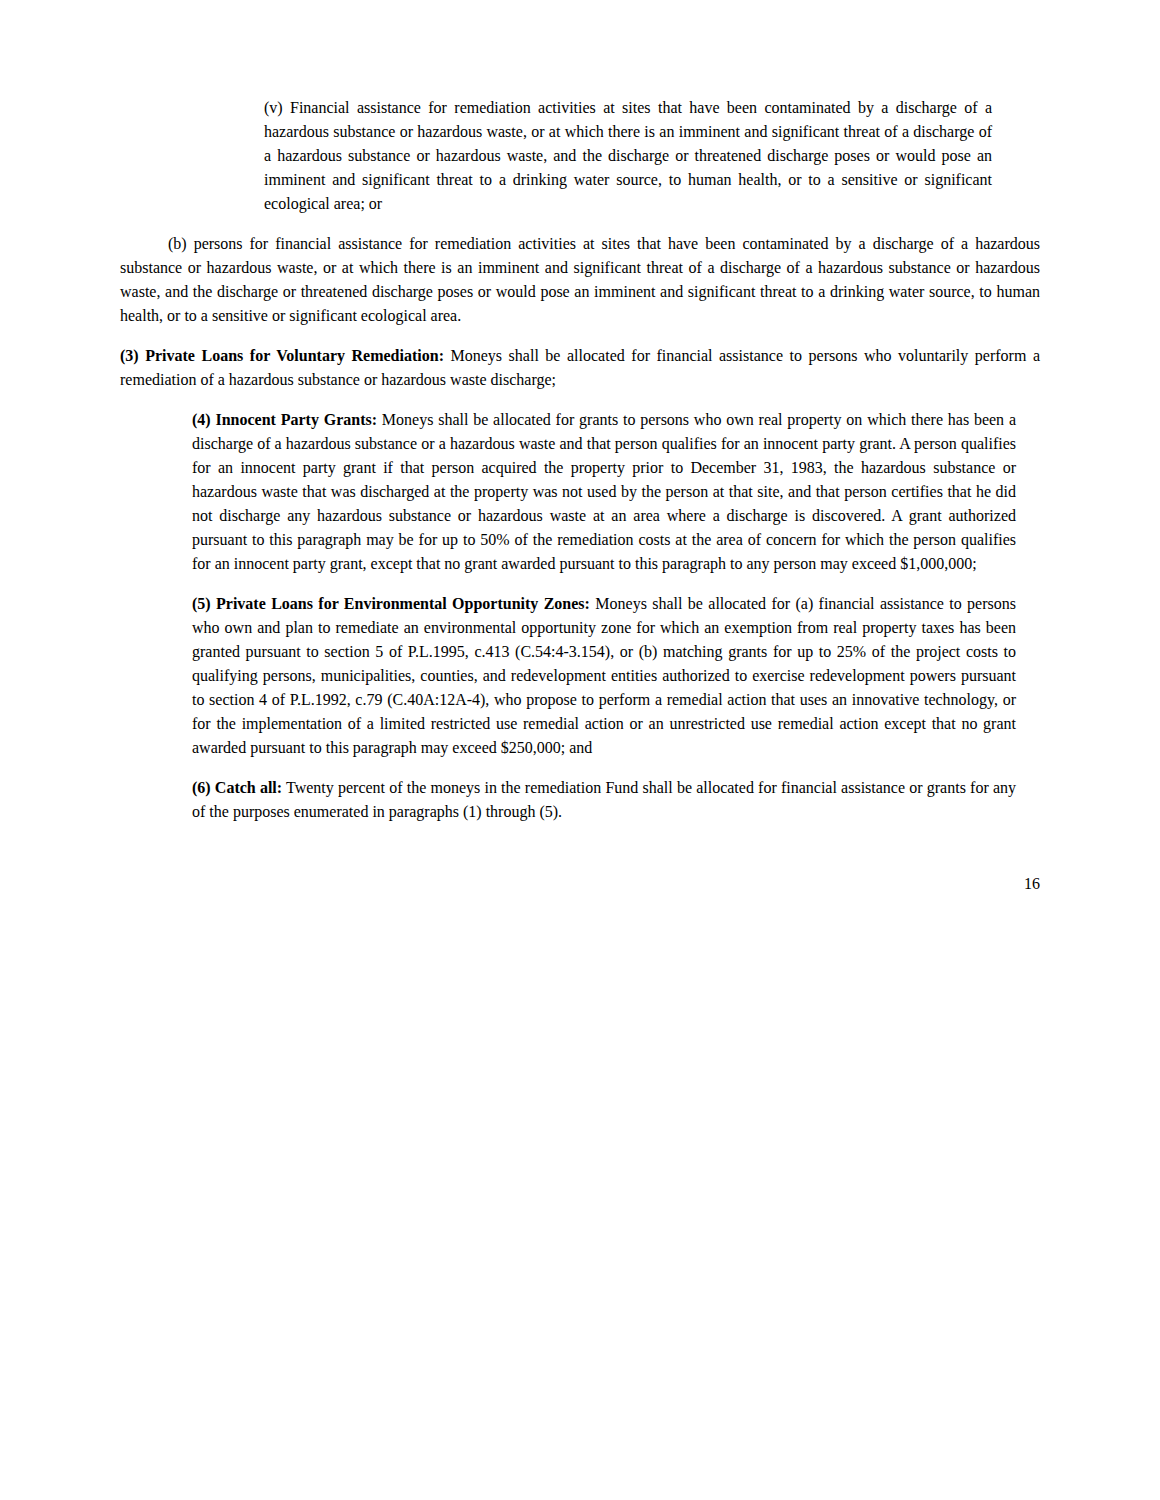(v) Financial assistance for remediation activities at sites that have been contaminated by a discharge of a hazardous substance or hazardous waste, or at which there is an imminent and significant threat of a discharge of a hazardous substance or hazardous waste, and the discharge or threatened discharge poses or would pose an imminent and significant threat to a drinking water source, to human health, or to a sensitive or significant ecological area; or
(b) persons for financial assistance for remediation activities at sites that have been contaminated by a discharge of a hazardous substance or hazardous waste, or at which there is an imminent and significant threat of a discharge of a hazardous substance or hazardous waste, and the discharge or threatened discharge poses or would pose an imminent and significant threat to a drinking water source, to human health, or to a sensitive or significant ecological area.
(3) Private Loans for Voluntary Remediation: Moneys shall be allocated for financial assistance to persons who voluntarily perform a remediation of a hazardous substance or hazardous waste discharge;
(4) Innocent Party Grants: Moneys shall be allocated for grants to persons who own real property on which there has been a discharge of a hazardous substance or a hazardous waste and that person qualifies for an innocent party grant. A person qualifies for an innocent party grant if that person acquired the property prior to December 31, 1983, the hazardous substance or hazardous waste that was discharged at the property was not used by the person at that site, and that person certifies that he did not discharge any hazardous substance or hazardous waste at an area where a discharge is discovered. A grant authorized pursuant to this paragraph may be for up to 50% of the remediation costs at the area of concern for which the person qualifies for an innocent party grant, except that no grant awarded pursuant to this paragraph to any person may exceed $1,000,000;
(5) Private Loans for Environmental Opportunity Zones: Moneys shall be allocated for (a) financial assistance to persons who own and plan to remediate an environmental opportunity zone for which an exemption from real property taxes has been granted pursuant to section 5 of P.L.1995, c.413 (C.54:4-3.154), or (b) matching grants for up to 25% of the project costs to qualifying persons, municipalities, counties, and redevelopment entities authorized to exercise redevelopment powers pursuant to section 4 of P.L.1992, c.79 (C.40A:12A-4), who propose to perform a remedial action that uses an innovative technology, or for the implementation of a limited restricted use remedial action or an unrestricted use remedial action except that no grant awarded pursuant to this paragraph may exceed $250,000; and
(6) Catch all: Twenty percent of the moneys in the remediation Fund shall be allocated for financial assistance or grants for any of the purposes enumerated in paragraphs (1) through (5).
16